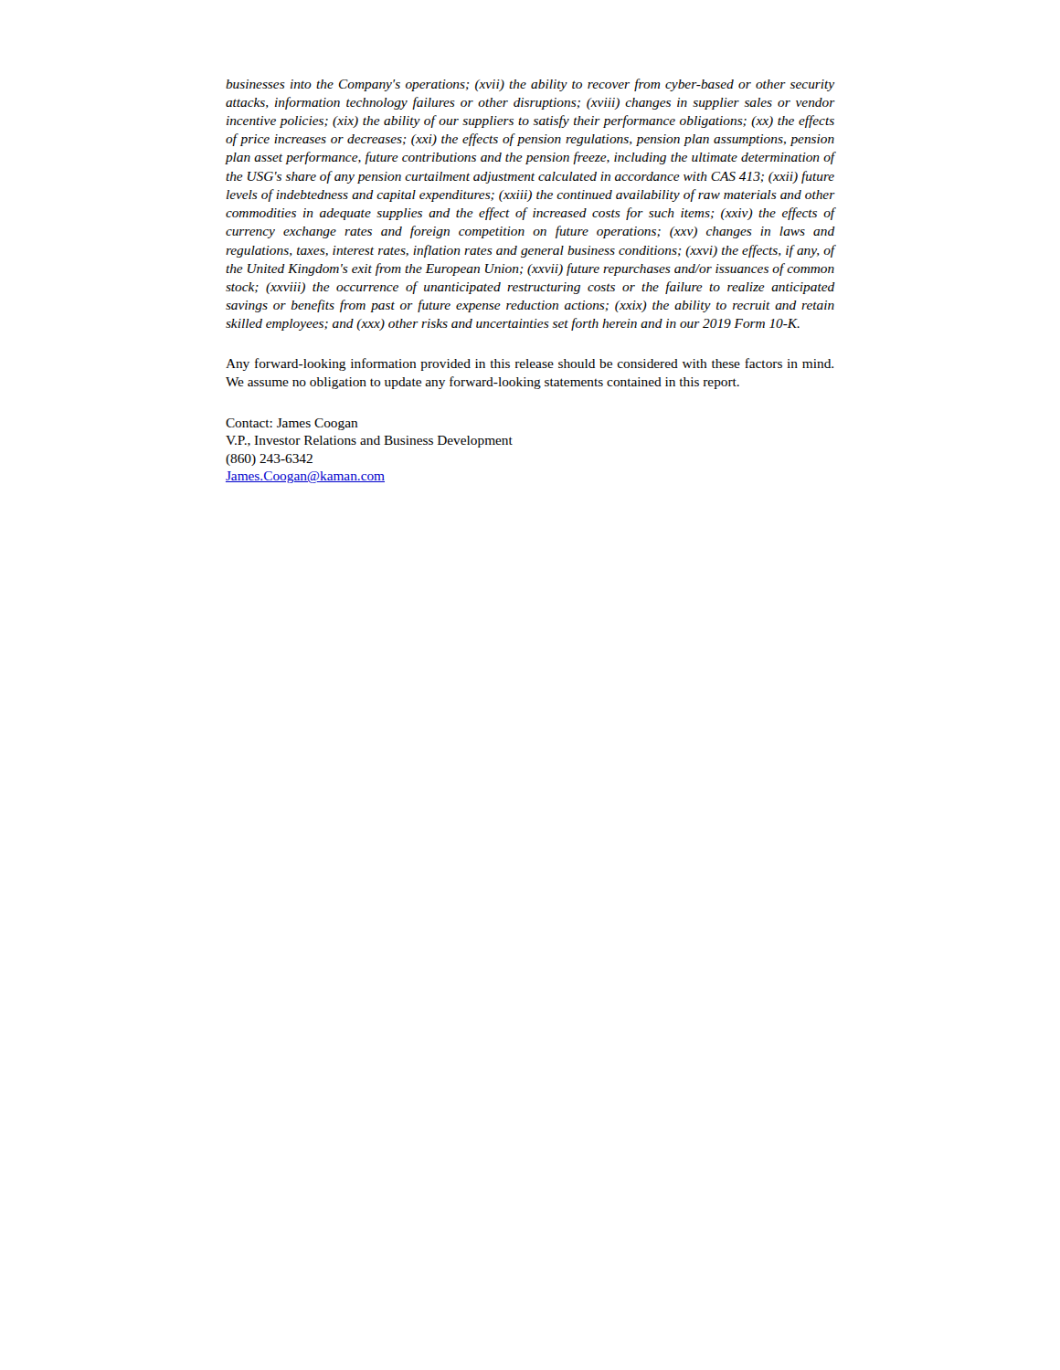businesses into the Company's operations; (xvii) the ability to recover from cyber-based or other security attacks, information technology failures or other disruptions; (xviii) changes in supplier sales or vendor incentive policies; (xix) the ability of our suppliers to satisfy their performance obligations; (xx) the effects of price increases or decreases; (xxi) the effects of pension regulations, pension plan assumptions, pension plan asset performance, future contributions and the pension freeze, including the ultimate determination of the USG's share of any pension curtailment adjustment calculated in accordance with CAS 413; (xxii) future levels of indebtedness and capital expenditures; (xxiii) the continued availability of raw materials and other commodities in adequate supplies and the effect of increased costs for such items; (xxiv) the effects of currency exchange rates and foreign competition on future operations; (xxv) changes in laws and regulations, taxes, interest rates, inflation rates and general business conditions; (xxvi) the effects, if any, of the United Kingdom's exit from the European Union; (xxvii) future repurchases and/or issuances of common stock; (xxviii) the occurrence of unanticipated restructuring costs or the failure to realize anticipated savings or benefits from past or future expense reduction actions; (xxix) the ability to recruit and retain skilled employees; and (xxx) other risks and uncertainties set forth herein and in our 2019 Form 10-K.
Any forward-looking information provided in this release should be considered with these factors in mind. We assume no obligation to update any forward-looking statements contained in this report.
Contact: James Coogan
V.P., Investor Relations and Business Development
(860) 243-6342
James.Coogan@kaman.com